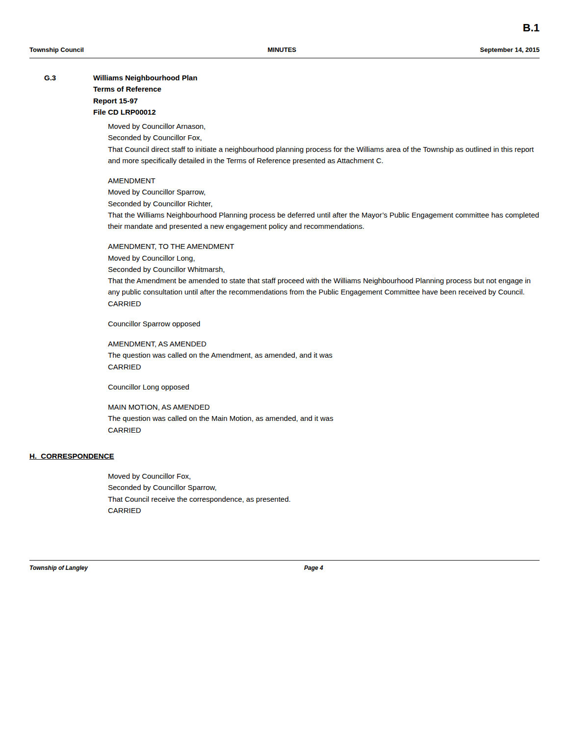B.1
Township Council
MINUTES
September 14, 2015
G.3
Williams Neighbourhood Plan
Terms of Reference
Report 15-97
File CD LRP00012
Moved by Councillor Arnason,
Seconded by Councillor Fox,
That Council direct staff to initiate a neighbourhood planning process for the Williams area of the Township as outlined in this report and more specifically detailed in the Terms of Reference presented as Attachment C.
AMENDMENT
Moved by Councillor Sparrow,
Seconded by Councillor Richter,
That the Williams Neighbourhood Planning process be deferred until after the Mayor’s Public Engagement committee has completed their mandate and presented a new engagement policy and recommendations.
AMENDMENT, TO THE AMENDMENT
Moved by Councillor Long,
Seconded by Councillor Whitmarsh,
That the Amendment be amended to state that staff proceed with the Williams Neighbourhood Planning process but not engage in any public consultation until after the recommendations from the Public Engagement Committee have been received by Council.
CARRIED
Councillor Sparrow opposed
AMENDMENT, AS AMENDED
The question was called on the Amendment, as amended, and it was
CARRIED
Councillor Long opposed
MAIN MOTION, AS AMENDED
The question was called on the Main Motion, as amended, and it was
CARRIED
H. CORRESPONDENCE
Moved by Councillor Fox,
Seconded by Councillor Sparrow,
That Council receive the correspondence, as presented.
CARRIED
Township of Langley
Page 4